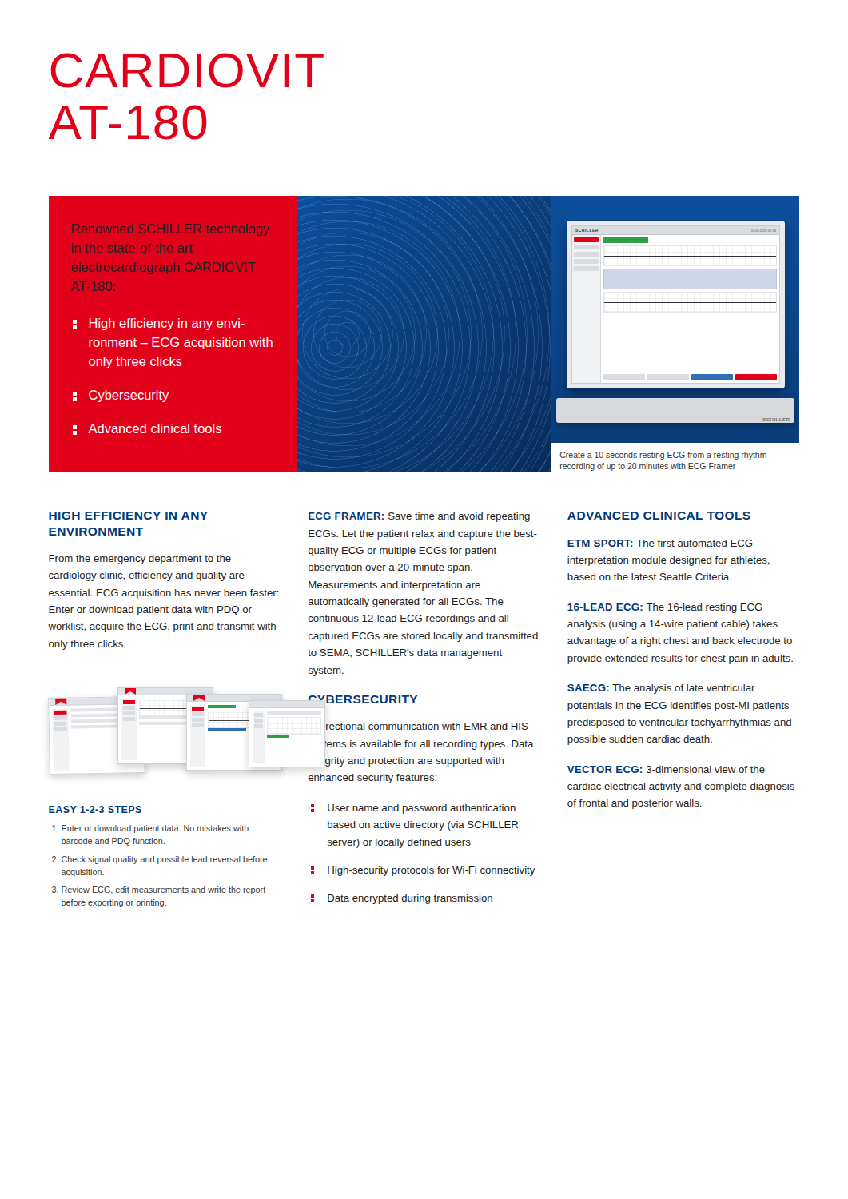CARDIOVIT
AT-180
Renowned SCHILLER techno­logy in the state-of-the art electrocardiograph CARDIOVIT AT-180:
High efficiency in any envi­ronment – ECG acquisition with only three clicks
Cybersecurity
Advanced clinical tools
SCHILLER 16.06.2020 09:34
Create a 10 seconds resting ECG from a resting rhythm recording of up to 20 minutes with ECG Framer
High efficiency in any environment
From the emergency department to the cardiology clinic, efficiency and quality are essential. ECG acquisition has never been faster: Enter or download patient data with PDQ or worklist, acquire the ECG, print and transmit with only three clicks.
Easy 1-2-3 steps
Enter or download patient data. No mistakes with barcode and PDQ function.
Check signal quality and possible lead reversal before acquisition.
Review ECG, edit measurements and write the report before exporting or printing.
ECG FRAMER: Save time and avoid repeating ECGs. Let the patient relax and capture the best-quality ECG or multiple ECGs for patient observation over a 20-minute span. Measurements and interpretation are automatically generated for all ECGs. The continuous 12-lead ECG recordings and all captured ECGs are stored locally and transmitted to SEMA, SCHILLER's data management system.
Cybersecurity
Bidirectional communication with EMR and HIS systems is available for all recording types. Data integrity and protection are supported with enhanced security features:
User name and password authenti­cation based on active directory (via SCHILLER server) or locally defined users
High-security protocols for Wi-Fi connectivity
Data encrypted during transmission
Advanced clinical tools
ETM SPORT: The first automated ECG interpretation module designed for athletes, based on the latest Seattle Criteria.
16-LEAD ECG: The 16-lead resting ECG analysis (using a 14-wire patient cable) takes advantage of a right chest and back electrode to provide extended results for chest pain in adults.
SAECG: The analysis of late ventricular potentials in the ECG identifies post-MI patients predisposed to ventricular tachyarrhythmias and possible sudden cardiac death.
VECTOR ECG: 3-dimensional view of the cardiac electrical activity and com­plete diagnosis of frontal and posterior walls.